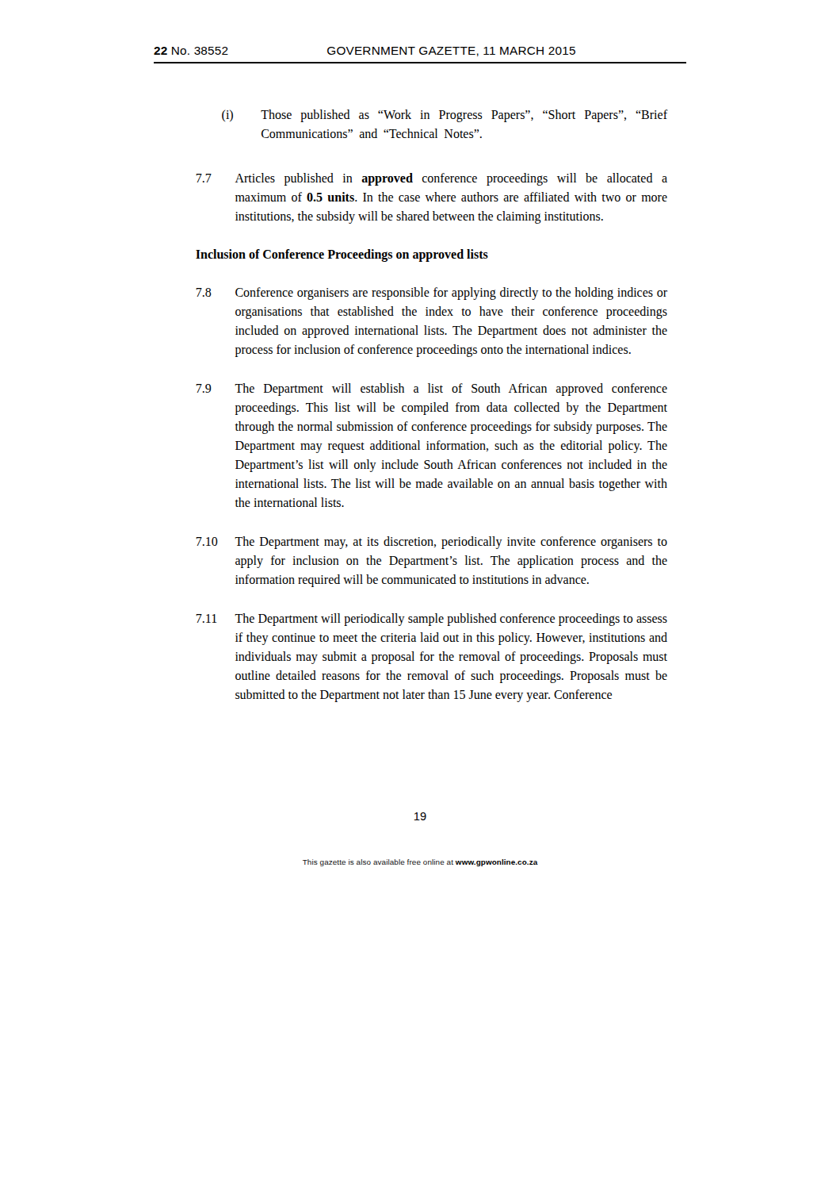22 No. 38552 GOVERNMENT GAZETTE, 11 MARCH 2015
(i)
Those published as “Work in Progress Papers”, “Short Papers”, “Brief Communications” and “Technical Notes”.
7.7
Articles published in approved conference proceedings will be allocated a maximum of 0.5 units. In the case where authors are affiliated with two or more institutions, the subsidy will be shared between the claiming institutions.
Inclusion of Conference Proceedings on approved lists
7.8
Conference organisers are responsible for applying directly to the holding indices or organisations that established the index to have their conference proceedings included on approved international lists. The Department does not administer the process for inclusion of conference proceedings onto the international indices.
7.9
The Department will establish a list of South African approved conference proceedings. This list will be compiled from data collected by the Department through the normal submission of conference proceedings for subsidy purposes. The Department may request additional information, such as the editorial policy. The Department’s list will only include South African conferences not included in the international lists. The list will be made available on an annual basis together with the international lists.
7.10
The Department may, at its discretion, periodically invite conference organisers to apply for inclusion on the Department’s list. The application process and the information required will be communicated to institutions in advance.
7.11
The Department will periodically sample published conference proceedings to assess if they continue to meet the criteria laid out in this policy. However, institutions and individuals may submit a proposal for the removal of proceedings. Proposals must outline detailed reasons for the removal of such proceedings. Proposals must be submitted to the Department not later than 15 June every year. Conference
19
This gazette is also available free online at www.gpwonline.co.za